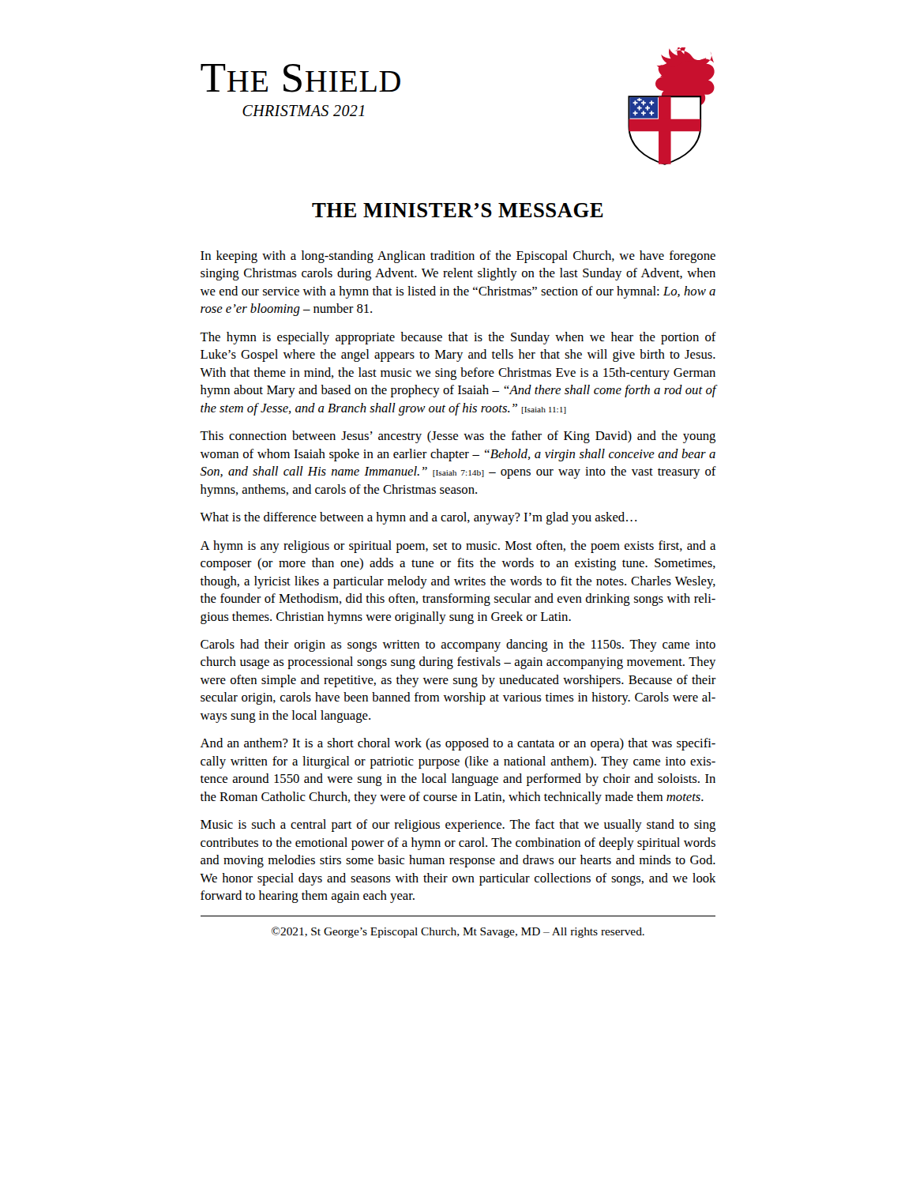THE SHIELD
CHRISTMAS 2021
THE MINISTER’S MESSAGE
In keeping with a long-standing Anglican tradition of the Episcopal Church, we have foregone singing Christmas carols during Advent. We relent slightly on the last Sunday of Advent, when we end our service with a hymn that is listed in the “Christmas” section of our hymnal: Lo, how a rose e’er blooming – number 81.
The hymn is especially appropriate because that is the Sunday when we hear the portion of Luke’s Gospel where the angel appears to Mary and tells her that she will give birth to Jesus. With that theme in mind, the last music we sing before Christmas Eve is a 15th-century German hymn about Mary and based on the prophecy of Isaiah – “And there shall come forth a rod out of the stem of Jesse, and a Branch shall grow out of his roots.” [Isaiah 11:1]
This connection between Jesus’ ancestry (Jesse was the father of King David) and the young woman of whom Isaiah spoke in an earlier chapter – “Behold, a virgin shall conceive and bear a Son, and shall call His name Immanuel.” [Isaiah 7:14b] – opens our way into the vast treasury of hymns, anthems, and carols of the Christmas season.
What is the difference between a hymn and a carol, anyway? I’m glad you asked…
A hymn is any religious or spiritual poem, set to music. Most often, the poem exists first, and a composer (or more than one) adds a tune or fits the words to an existing tune. Sometimes, though, a lyricist likes a particular melody and writes the words to fit the notes. Charles Wesley, the founder of Methodism, did this often, transforming secular and even drinking songs with religious themes. Christian hymns were originally sung in Greek or Latin.
Carols had their origin as songs written to accompany dancing in the 1150s. They came into church usage as processional songs sung during festivals – again accompanying movement. They were often simple and repetitive, as they were sung by uneducated worshipers. Because of their secular origin, carols have been banned from worship at various times in history. Carols were always sung in the local language.
And an anthem? It is a short choral work (as opposed to a cantata or an opera) that was specifically written for a liturgical or patriotic purpose (like a national anthem). They came into existence around 1550 and were sung in the local language and performed by choir and soloists. In the Roman Catholic Church, they were of course in Latin, which technically made them motets.
Music is such a central part of our religious experience. The fact that we usually stand to sing contributes to the emotional power of a hymn or carol. The combination of deeply spiritual words and moving melodies stirs some basic human response and draws our hearts and minds to God. We honor special days and seasons with their own particular collections of songs, and we look forward to hearing them again each year.
©2021, St George’s Episcopal Church, Mt Savage, MD – All rights reserved.